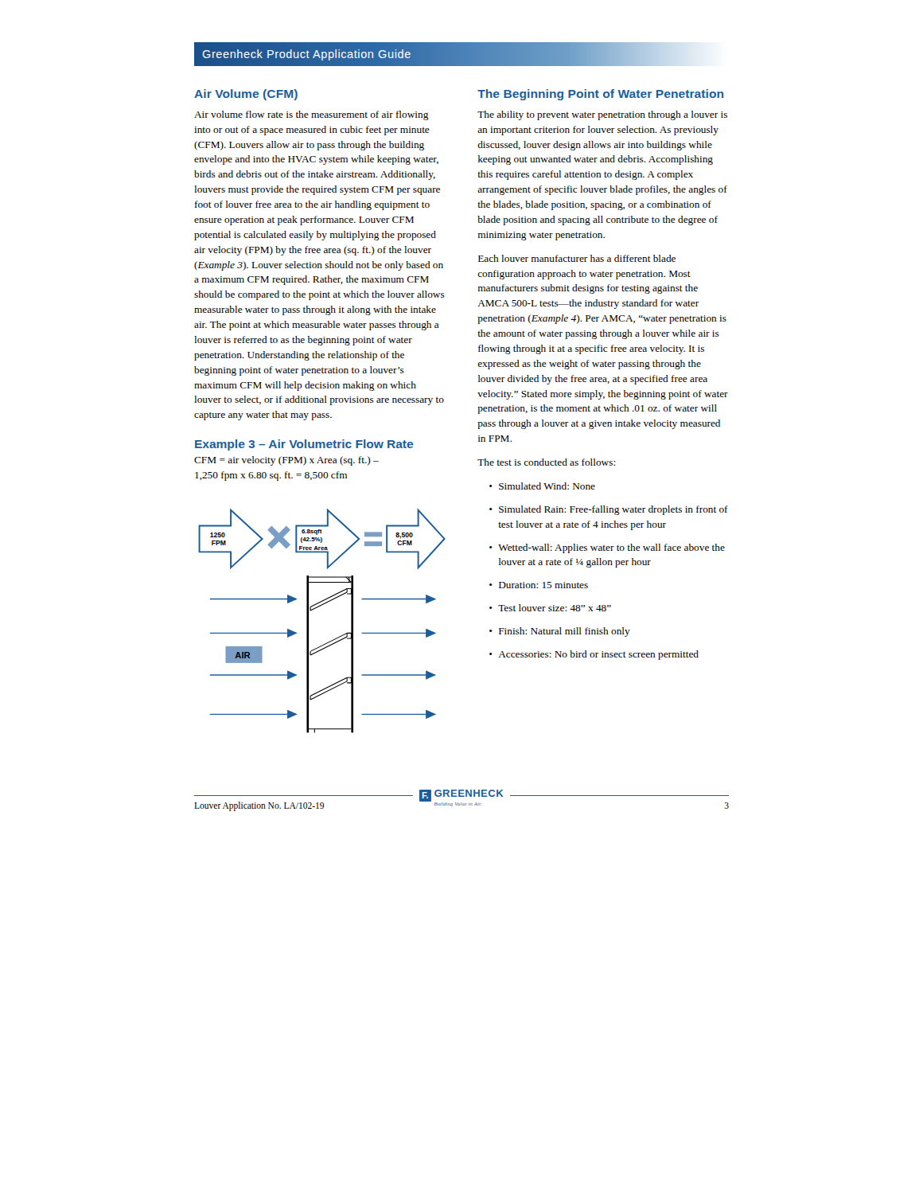Greenheck Product Application Guide
Air Volume (CFM)
Air volume flow rate is the measurement of air flowing into or out of a space measured in cubic feet per minute (CFM). Louvers allow air to pass through the building envelope and into the HVAC system while keeping water, birds and debris out of the intake airstream. Additionally, louvers must provide the required system CFM per square foot of louver free area to the air handling equipment to ensure operation at peak performance. Louver CFM potential is calculated easily by multiplying the proposed air velocity (FPM) by the free area (sq. ft.) of the louver (Example 3). Louver selection should not be only based on a maximum CFM required. Rather, the maximum CFM should be compared to the point at which the louver allows measurable water to pass through it along with the intake air. The point at which measurable water passes through a louver is referred to as the beginning point of water penetration. Understanding the relationship of the beginning point of water penetration to a louver’s maximum CFM will help decision making on which louver to select, or if additional provisions are necessary to capture any water that may pass.
Example 3 – Air Volumetric Flow Rate
CFM = air velocity (FPM) x Area (sq. ft.) –
1,250 fpm x 6.80 sq. ft. = 8,500 cfm
1250 FPM 6.8sqft (42.5%) Free Area 8,500 CFM AIR
The Beginning Point of Water Penetration
The ability to prevent water penetration through a louver is an important criterion for louver selection. As previously discussed, louver design allows air into buildings while keeping out unwanted water and debris. Accomplishing this requires careful attention to design. A complex arrangement of specific louver blade profiles, the angles of the blades, blade position, spacing, or a combination of blade position and spacing all contribute to the degree of minimizing water penetration.
Each louver manufacturer has a different blade configuration approach to water penetration. Most manufacturers submit designs for testing against the AMCA 500-L tests—the industry standard for water penetration (Example 4). Per AMCA, “water penetration is the amount of water passing through a louver while air is flowing through it at a specific free area velocity. It is expressed as the weight of water passing through the louver divided by the free area, at a specified free area velocity.” Stated more simply, the beginning point of water penetration, is the moment at which .01 oz. of water will pass through a louver at a given intake velocity measured in FPM.
The test is conducted as follows:
Simulated Wind: None
Simulated Rain: Free-falling water droplets in front of test louver at a rate of 4 inches per hour
Wetted-wall: Applies water to the wall face above the louver at a rate of ¼ gallon per hour
Duration: 15 minutes
Test louver size: 48” x 48”
Finish: Natural mill finish only
Accessories: No bird or insect screen permitted
F. GREENHECK Building Value in Air.
Louver Application No. LA/102-19 3